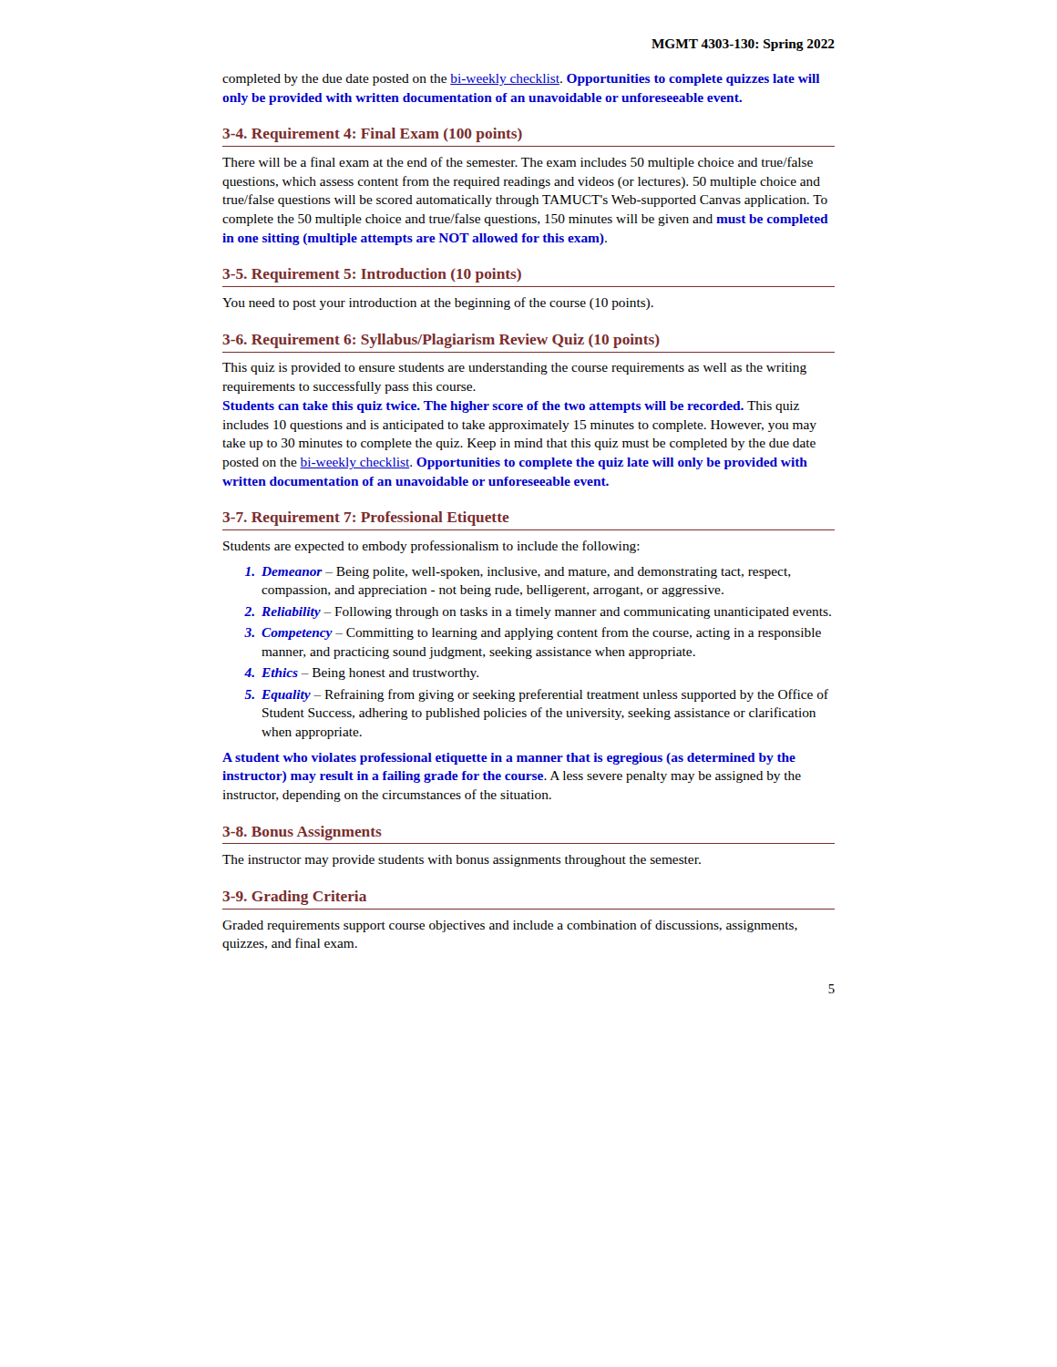MGMT 4303-130: Spring 2022
completed by the due date posted on the bi-weekly checklist. Opportunities to complete quizzes late will only be provided with written documentation of an unavoidable or unforeseeable event.
3-4. Requirement 4: Final Exam (100 points)
There will be a final exam at the end of the semester. The exam includes 50 multiple choice and true/false questions, which assess content from the required readings and videos (or lectures). 50 multiple choice and true/false questions will be scored automatically through TAMUCT's Web-supported Canvas application. To complete the 50 multiple choice and true/false questions, 150 minutes will be given and must be completed in one sitting (multiple attempts are NOT allowed for this exam).
3-5. Requirement 5: Introduction (10 points)
You need to post your introduction at the beginning of the course (10 points).
3-6. Requirement 6: Syllabus/Plagiarism Review Quiz (10 points)
This quiz is provided to ensure students are understanding the course requirements as well as the writing requirements to successfully pass this course.
Students can take this quiz twice. The higher score of the two attempts will be recorded. This quiz includes 10 questions and is anticipated to take approximately 15 minutes to complete. However, you may take up to 30 minutes to complete the quiz. Keep in mind that this quiz must be completed by the due date posted on the bi-weekly checklist. Opportunities to complete the quiz late will only be provided with written documentation of an unavoidable or unforeseeable event.
3-7. Requirement 7: Professional Etiquette
Students are expected to embody professionalism to include the following:
Demeanor – Being polite, well-spoken, inclusive, and mature, and demonstrating tact, respect, compassion, and appreciation - not being rude, belligerent, arrogant, or aggressive.
Reliability – Following through on tasks in a timely manner and communicating unanticipated events.
Competency – Committing to learning and applying content from the course, acting in a responsible manner, and practicing sound judgment, seeking assistance when appropriate.
Ethics – Being honest and trustworthy.
Equality – Refraining from giving or seeking preferential treatment unless supported by the Office of Student Success, adhering to published policies of the university, seeking assistance or clarification when appropriate.
A student who violates professional etiquette in a manner that is egregious (as determined by the instructor) may result in a failing grade for the course. A less severe penalty may be assigned by the instructor, depending on the circumstances of the situation.
3-8. Bonus Assignments
The instructor may provide students with bonus assignments throughout the semester.
3-9. Grading Criteria
Graded requirements support course objectives and include a combination of discussions, assignments, quizzes, and final exam.
5